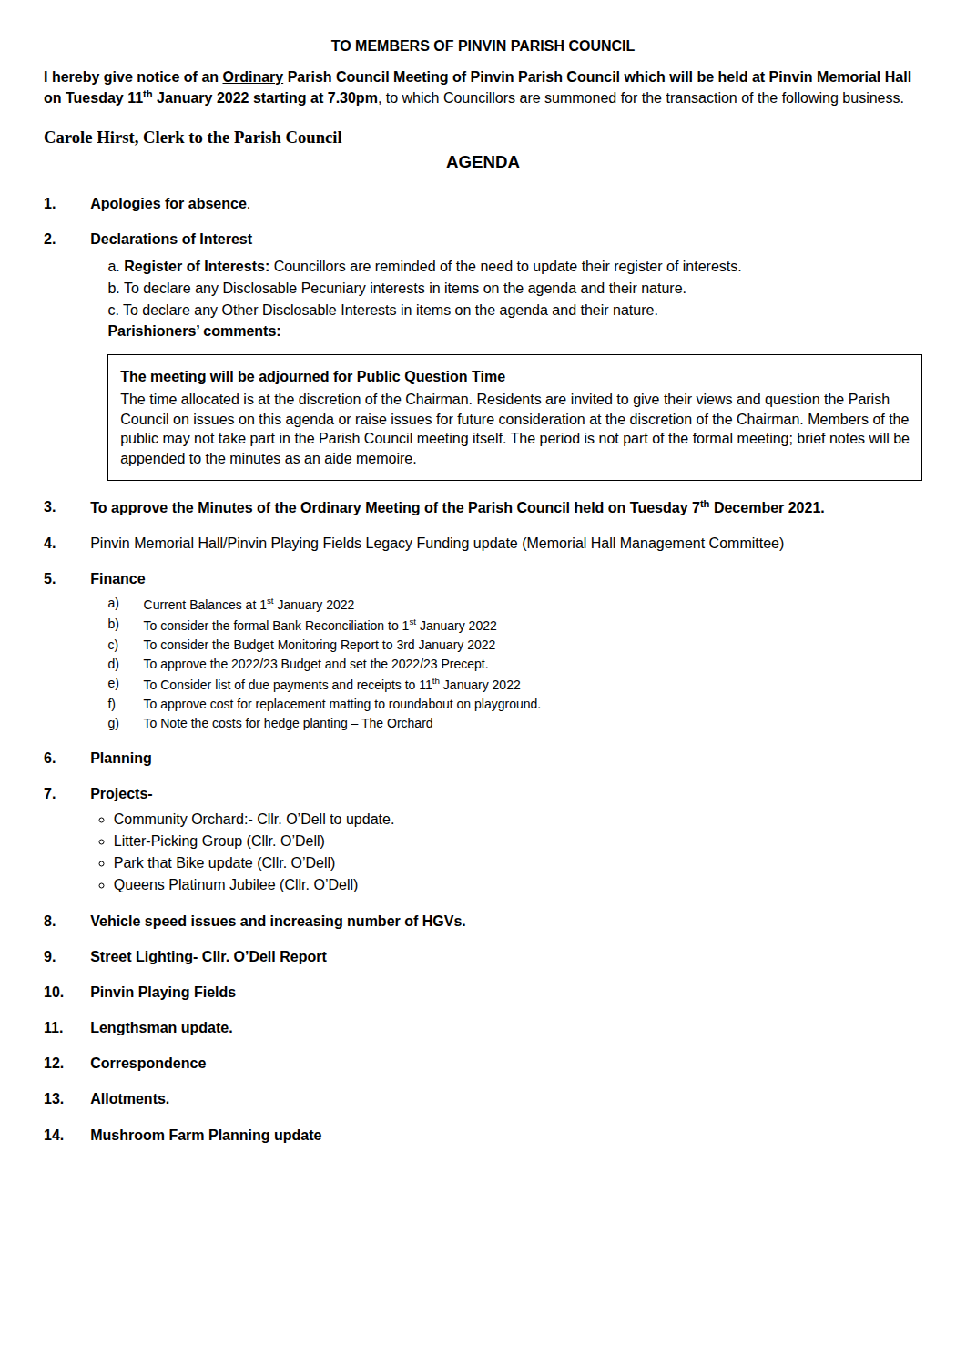TO MEMBERS OF PINVIN PARISH COUNCIL
I hereby give notice of an Ordinary Parish Council Meeting of Pinvin Parish Council which will be held at Pinvin Memorial Hall on Tuesday 11th January 2022 starting at 7.30pm, to which Councillors are summoned for the transaction of the following business.
Carole Hirst, Clerk to the Parish Council
AGENDA
1. Apologies for absence.
2. Declarations of Interest
a. Register of Interests: Councillors are reminded of the need to update their register of interests.
b. To declare any Disclosable Pecuniary interests in items on the agenda and their nature.
c. To declare any Other Disclosable Interests in items on the agenda and their nature.
Parishioners’ comments:
The meeting will be adjourned for Public Question Time
The time allocated is at the discretion of the Chairman. Residents are invited to give their views and question the Parish Council on issues on this agenda or raise issues for future consideration at the discretion of the Chairman. Members of the public may not take part in the Parish Council meeting itself. The period is not part of the formal meeting; brief notes will be appended to the minutes as an aide memoire.
3. To approve the Minutes of the Ordinary Meeting of the Parish Council held on Tuesday 7th December 2021.
4. Pinvin Memorial Hall/Pinvin Playing Fields Legacy Funding update (Memorial Hall Management Committee)
5. Finance
| a) | Current Balances at 1 st January 2022 |
| b) | To consider the formal Bank Reconciliation to 1 st January 2022 |
| c) | To consider the Budget Monitoring Report to 3rd January 2022 |
| d) | To approve the 2022/23 Budget and set the 2022/23 Precept. |
| e) | To Consider list of due payments and receipts to 11 th January 2022 |
| f) | To approve cost for replacement matting to roundabout on playground. |
| g) | To Note the costs for hedge planting – The Orchard |
6. Planning
7. Projects-
Community Orchard:- Cllr. O’Dell to update.
Litter-Picking Group (Cllr. O’Dell)
Park that Bike update (Cllr. O’Dell)
Queens Platinum Jubilee (Cllr. O’Dell)
8. Vehicle speed issues and increasing number of HGVs.
9. Street Lighting- Cllr. O’Dell Report
10. Pinvin Playing Fields
11. Lengthsman update.
12. Correspondence
13. Allotments.
14. Mushroom Farm Planning update